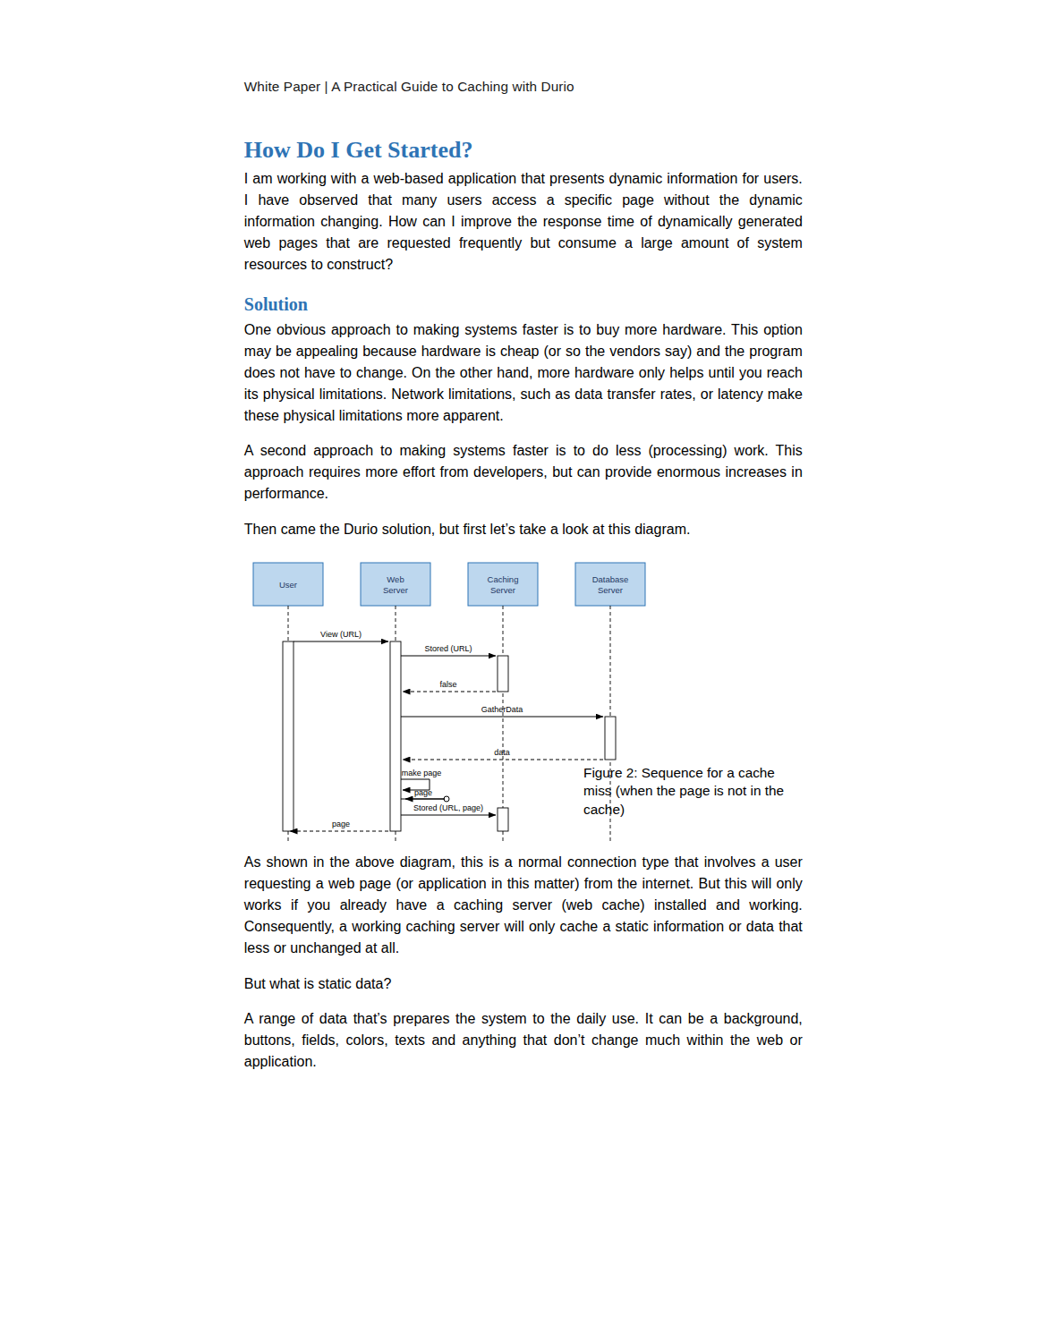White Paper | A Practical Guide to Caching with Durio
How Do I Get Started?
I am working with a web-based application that presents dynamic information for users. I have observed that many users access a specific page without the dynamic information changing. How can I improve the response time of dynamically generated web pages that are requested frequently but consume a large amount of system resources to construct?
Solution
One obvious approach to making systems faster is to buy more hardware. This option may be appealing because hardware is cheap (or so the vendors say) and the program does not have to change. On the other hand, more hardware only helps until you reach its physical limitations. Network limitations, such as data transfer rates, or latency make these physical limitations more apparent.
A second approach to making systems faster is to do less (processing) work. This approach requires more effort from developers, but can provide enormous increases in performance.
Then came the Durio solution, but first let’s take a look at this diagram.
User Web Server Caching Server Database Server View (URL) Stored (URL) false GatherData data make page page Stored (URL, page) page
Figure 2: Sequence for a cache miss (when the page is not in the cache)
As shown in the above diagram, this is a normal connection type that involves a user requesting a web page (or application in this matter) from the internet. But this will only works if you already have a caching server (web cache) installed and working. Consequently, a working caching server will only cache a static information or data that less or unchanged at all.
But what is static data?
A range of data that’s prepares the system to the daily use. It can be a background, buttons, fields, colors, texts and anything that don’t change much within the web or application.